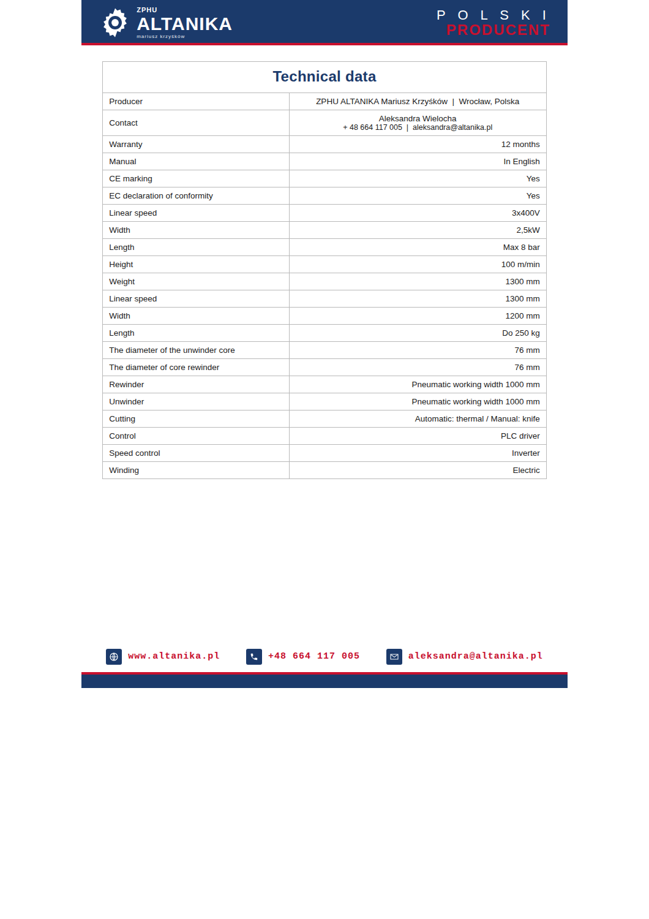ZPHU
ALTANIKA
mariusz krzyśków
P O L S K I
PRODUCENT
Technical data
| Producer | ZPHU ALTANIKA Mariusz Krzyśków / Wrocław, Polska |
| Contact | Aleksandra Wielocha + 48 664 117 005 / aleksandra@altanika.pl |
| Warranty | 12 months |
| Manual | In English |
| CE marking | Yes |
| EC declaration of conformity | Yes |
| Linear speed | 3x400V |
| Width | 2,5kW |
| Length | Max 8 bar |
| Height | 100 m/min |
| Weight | 1300 mm |
| Linear speed | 1300 mm |
| Width | 1200 mm |
| Length | Do 250 kg |
| The diameter of the unwinder core | 76 mm |
| The diameter of core rewinder | 76 mm |
| Rewinder | Pneumatic working width 1000 mm |
| Unwinder | Pneumatic working width 1000 mm |
| Cutting | Automatic: thermal / Manual: knife |
| Control | PLC driver |
| Speed control | Inverter |
| Winding | Electric |
www.altanika.pl
+48 664 117 005
aleksandra@altanika.pl